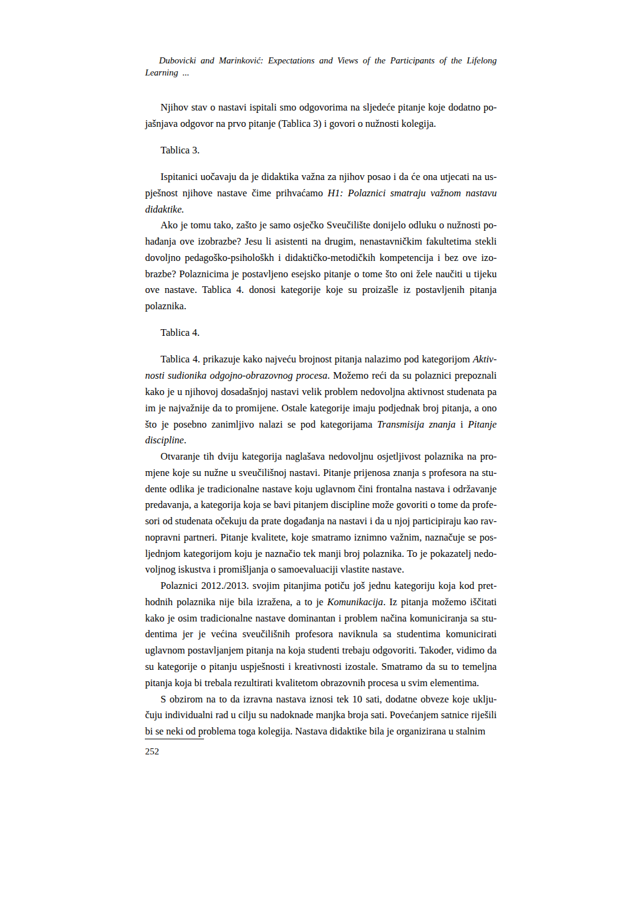Dubovicki and Marinković: Expectations and Views of the Participants of the Lifelong Learning ...
Njihov stav o nastavi ispitali smo odgovorima na sljedeće pitanje koje dodatno pojašnjava odgovor na prvo pitanje (Tablica 3) i govori o nužnosti kolegija.
Tablica 3.
Ispitanici uočavaju da je didaktika važna za njihov posao i da će ona utjecati na uspješnost njihove nastave čime prihvaćamo H1: Polaznici smatraju važnom nastavu didaktike.
Ako je tomu tako, zašto je samo osječko Sveučilište donijelo odluku o nužnosti pohađanja ove izobrazbe? Jesu li asistenti na drugim, nenastavničkim fakultetima stekli dovoljno pedagoško-psihološkh i didaktičko-metodičkih kompetencija i bez ove izobrazbe? Polaznicima je postavljeno esejsko pitanje o tome što oni žele naučiti u tijeku ove nastave. Tablica 4. donosi kategorije koje su proizašle iz postavljenih pitanja polaznika.
Tablica 4.
Tablica 4. prikazuje kako najveću brojnost pitanja nalazimo pod kategorijom Aktivnosti sudionika odgojno-obrazovnog procesa. Možemo reći da su polaznici prepoznali kako je u njihovoj dosadašnjoj nastavi velik problem nedovoljna aktivnost studenata pa im je najvažnije da to promijene. Ostale kategorije imaju podjednak broj pitanja, a ono što je posebno zanimljivo nalazi se pod kategorijama Transmisija znanja i Pitanje discipline.
Otvaranje tih dviju kategorija naglašava nedovoljnu osjetljivost polaznika na promjene koje su nužne u sveučilišnoj nastavi. Pitanje prijenosa znanja s profesora na studente odlika je tradicionalne nastave koju uglavnom čini frontalna nastava i održavanje predavanja, a kategorija koja se bavi pitanjem discipline može govoriti o tome da profesori od studenata očekuju da prate događanja na nastavi i da u njoj participiraju kao ravnopravni partneri. Pitanje kvalitete, koje smatramo iznimno važnim, naznačuje se posljednjom kategorijom koju je naznačio tek manji broj polaznika. To je pokazatelj nedovoljnog iskustva i promišljanja o samoevaluaciji vlastite nastave.
Polaznici 2012./2013. svojim pitanjima potiču još jednu kategoriju koja kod prethodnih polaznika nije bila izražena, a to je Komunikacija. Iz pitanja možemo iščitati kako je osim tradicionalne nastave dominantan i problem načina komuniciranja sa studentima jer je većina sveučilišnih profesora naviknula sa studentima komunicirati uglavnom postavljanjem pitanja na koja studenti trebaju odgovoriti. Također, vidimo da su kategorije o pitanju uspješnosti i kreativnosti izostale. Smatramo da su to temeljna pitanja koja bi trebala rezultirati kvalitetom obrazovnih procesa u svim elementima.
S obzirom na to da izravna nastava iznosi tek 10 sati, dodatne obveze koje uključuju individualni rad u cilju su nadoknade manjka broja sati. Povećanjem satnice riješili bi se neki od problema toga kolegija. Nastava didaktike bila je organizirana u stalnim
252